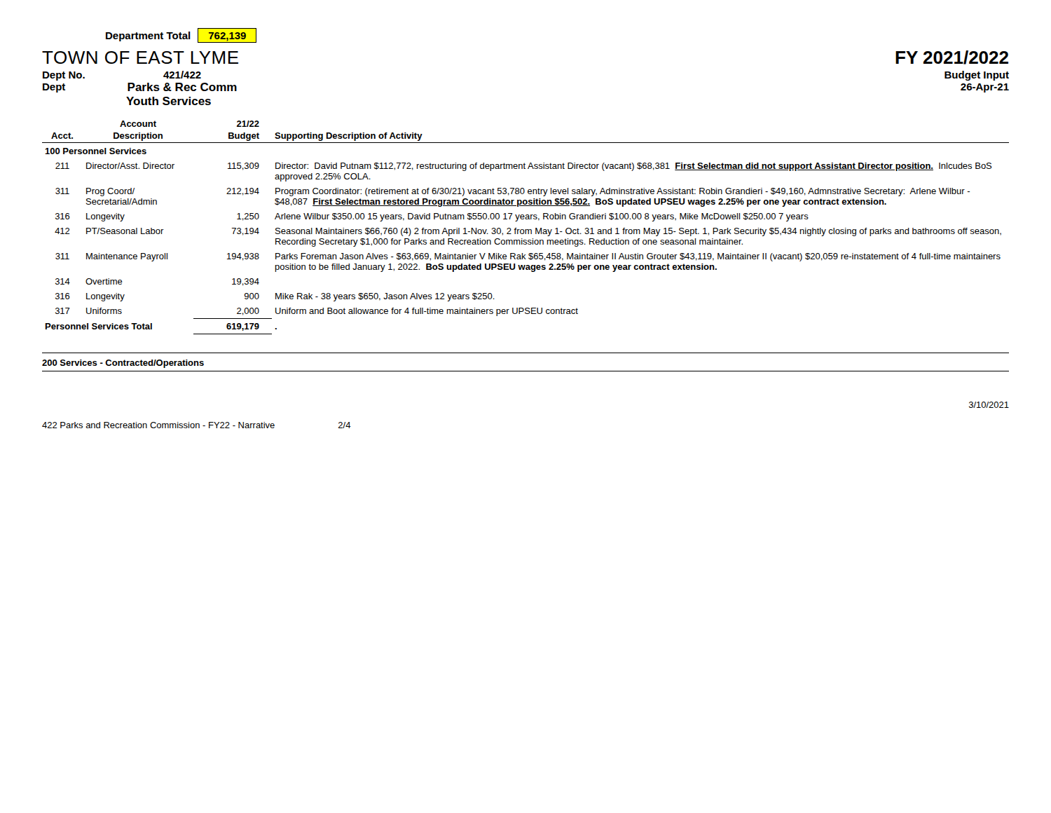Department Total 762,139
| TOWN OF EAST LYME | FY 2021/2022 |
| / Dept No. / 421/422 / / Dept / Parks & Rec Comm / / / Youth Services / | Budget Input 26-Apr-21 |
| | Account | 21/22 | |
| --- | --- | --- | --- |
| Acct. | Description | Budget | Supporting Description of Activity |
| 100 Personnel Services |
| 211 | Director/Asst. Director | 115,309 | Director: David Putnam $112,772, restructuring of department Assistant Director (vacant) $68,381 First Selectman did not support Assistant Director position. Inlcudes BoS approved 2.25% COLA. |
| 311 | Prog Coord/ Secretarial/Admin | 212,194 | Program Coordinator: (retirement at of 6/30/21) vacant 53,780 entry level salary, Adminstrative Assistant: Robin Grandieri - $49,160, Admnstrative Secretary: Arlene Wilbur - $48,087 First Selectman restored Program Coordinator position $56,502. BoS updated UPSEU wages 2.25% per one year contract extension. |
| 316 | Longevity | 1,250 | Arlene Wilbur $350.00 15 years, David Putnam $550.00 17 years, Robin Grandieri $100.00 8 years, Mike McDowell $250.00 7 years |
| 412 | PT/Seasonal Labor | 73,194 | Seasonal Maintainers $66,760 (4) 2 from April 1-Nov. 30, 2 from May 1- Oct. 31 and 1 from May 15- Sept. 1, Park Security $5,434 nightly closing of parks and bathrooms off season, Recording Secretary $1,000 for Parks and Recreation Commission meetings. Reduction of one seasonal maintainer. |
| 311 | Maintenance Payroll | 194,938 | Parks Foreman Jason Alves - $63,669, Maintanier V Mike Rak $65,458, Maintainer II Austin Grouter $43,119, Maintainer II (vacant) $20,059 re-instatement of 4 full-time maintainers position to be filled January 1, 2022. BoS updated UPSEU wages 2.25% per one year contract extension. |
| 314 | Overtime | 19,394 | |
| 316 | Longevity | 900 | Mike Rak - 38 years $650, Jason Alves 12 years $250. |
| 317 | Uniforms | 2,000 | Uniform and Boot allowance for 4 full-time maintainers per UPSEU contract |
| Personnel Services Total | 619,179 | . |
200 Services - Contracted/Operations
3/10/2021
422 Parks and Recreation Commission - FY22 - Narrative 2/4